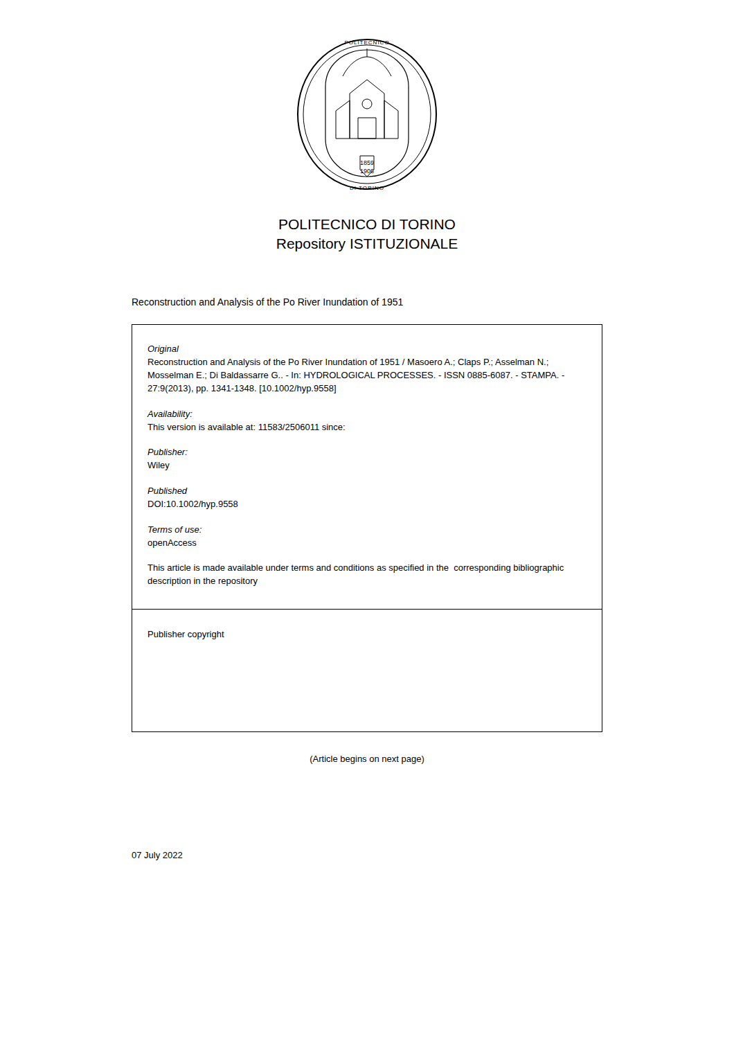1859 1906 POLITECNICO DI TORINO
POLITECNICO DI TORINO Repository ISTITUZIONALE
Reconstruction and Analysis of the Po River Inundation of 1951
Original Reconstruction and Analysis of the Po River Inundation of 1951 / Masoero A.; Claps P.; Asselman N.; Mosselman E.; Di Baldassarre G.. - In: HYDROLOGICAL PROCESSES. - ISSN 0885-6087. - STAMPA. - 27:9(2013), pp. 1341-1348. [10.1002/hyp.9558]
Availability: This version is available at: 11583/2506011 since:
Publisher: Wiley
Published DOI:10.1002/hyp.9558
Terms of use: openAccess
This article is made available under terms and conditions as specified in the corresponding bibliographic description in the repository
Publisher copyright
(Article begins on next page)
07 July 2022